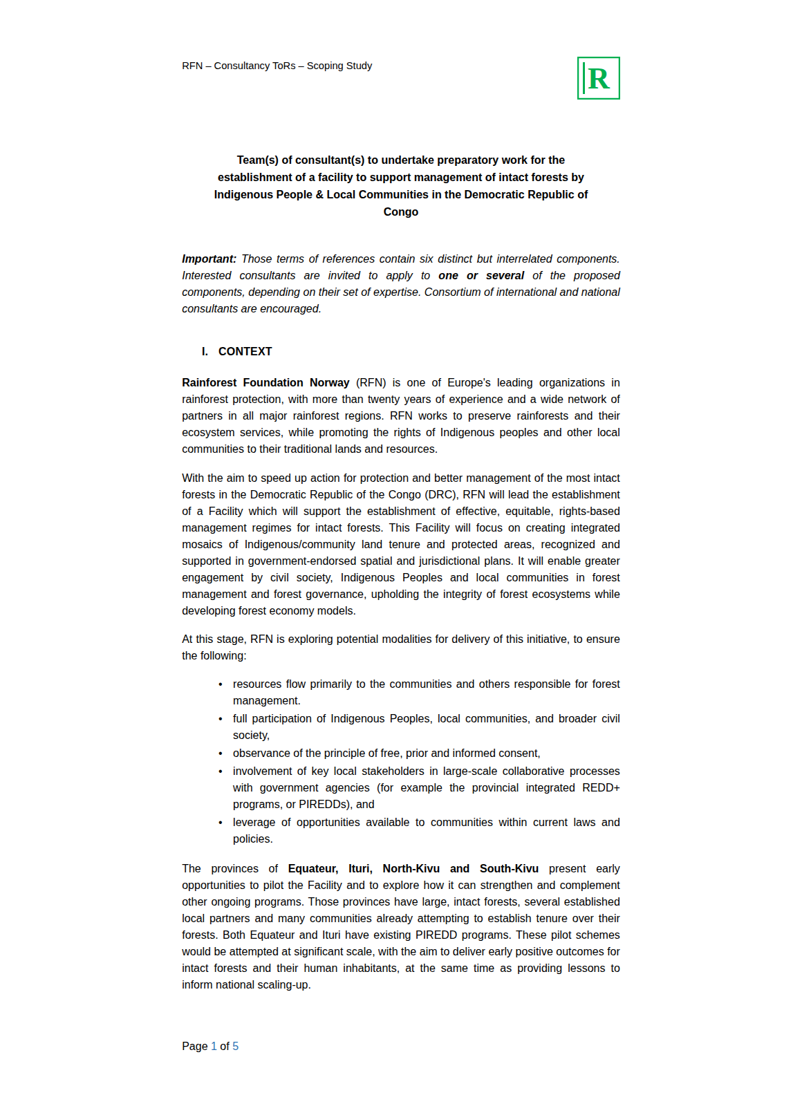RFN – Consultancy ToRs – Scoping Study
R
Team(s) of consultant(s) to undertake preparatory work for the establishment of a facility to support management of intact forests by Indigenous People & Local Communities in the Democratic Republic of Congo
Important: Those terms of references contain six distinct but interrelated components. Interested consultants are invited to apply to one or several of the proposed components, depending on their set of expertise. Consortium of international and national consultants are encouraged.
I. CONTEXT
Rainforest Foundation Norway (RFN) is one of Europe's leading organizations in rainforest protection, with more than twenty years of experience and a wide network of partners in all major rainforest regions. RFN works to preserve rainforests and their ecosystem services, while promoting the rights of Indigenous peoples and other local communities to their traditional lands and resources.
With the aim to speed up action for protection and better management of the most intact forests in the Democratic Republic of the Congo (DRC), RFN will lead the establishment of a Facility which will support the establishment of effective, equitable, rights-based management regimes for intact forests. This Facility will focus on creating integrated mosaics of Indigenous/community land tenure and protected areas, recognized and supported in government-endorsed spatial and jurisdictional plans. It will enable greater engagement by civil society, Indigenous Peoples and local communities in forest management and forest governance, upholding the integrity of forest ecosystems while developing forest economy models.
At this stage, RFN is exploring potential modalities for delivery of this initiative, to ensure the following:
resources flow primarily to the communities and others responsible for forest management.
full participation of Indigenous Peoples, local communities, and broader civil society,
observance of the principle of free, prior and informed consent,
involvement of key local stakeholders in large-scale collaborative processes with government agencies (for example the provincial integrated REDD+ programs, or PIREDDs), and
leverage of opportunities available to communities within current laws and policies.
The provinces of Equateur, Ituri, North-Kivu and South-Kivu present early opportunities to pilot the Facility and to explore how it can strengthen and complement other ongoing programs. Those provinces have large, intact forests, several established local partners and many communities already attempting to establish tenure over their forests. Both Equateur and Ituri have existing PIREDD programs. These pilot schemes would be attempted at significant scale, with the aim to deliver early positive outcomes for intact forests and their human inhabitants, at the same time as providing lessons to inform national scaling-up.
Page 1 of 5